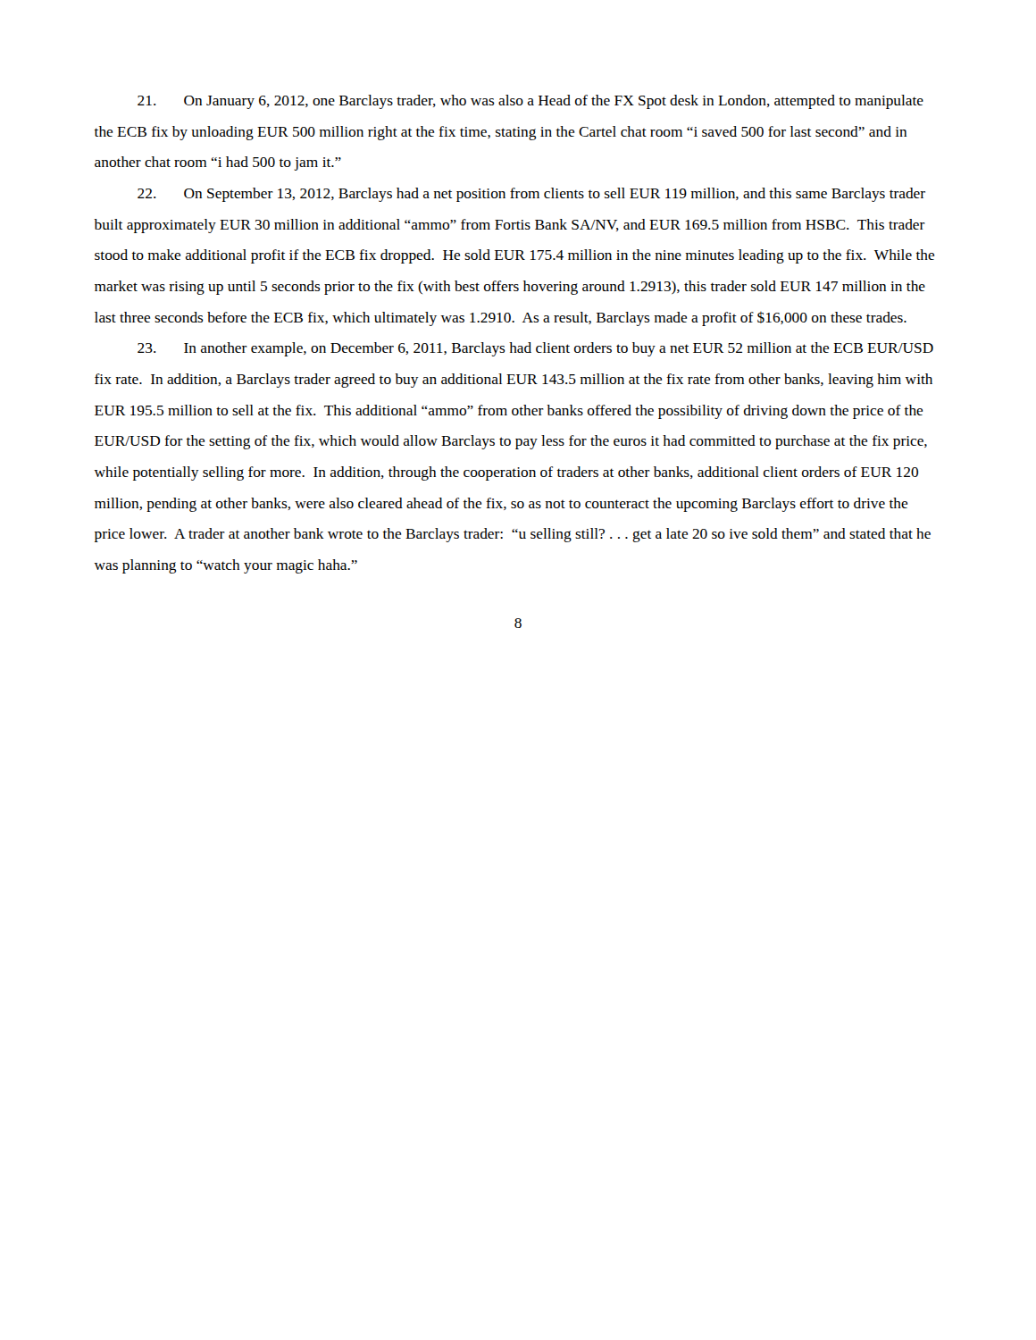21. On January 6, 2012, one Barclays trader, who was also a Head of the FX Spot desk in London, attempted to manipulate the ECB fix by unloading EUR 500 million right at the fix time, stating in the Cartel chat room “i saved 500 for last second” and in another chat room “i had 500 to jam it.”
22. On September 13, 2012, Barclays had a net position from clients to sell EUR 119 million, and this same Barclays trader built approximately EUR 30 million in additional “ammo” from Fortis Bank SA/NV, and EUR 169.5 million from HSBC. This trader stood to make additional profit if the ECB fix dropped. He sold EUR 175.4 million in the nine minutes leading up to the fix. While the market was rising up until 5 seconds prior to the fix (with best offers hovering around 1.2913), this trader sold EUR 147 million in the last three seconds before the ECB fix, which ultimately was 1.2910. As a result, Barclays made a profit of $16,000 on these trades.
23. In another example, on December 6, 2011, Barclays had client orders to buy a net EUR 52 million at the ECB EUR/USD fix rate. In addition, a Barclays trader agreed to buy an additional EUR 143.5 million at the fix rate from other banks, leaving him with EUR 195.5 million to sell at the fix. This additional “ammo” from other banks offered the possibility of driving down the price of the EUR/USD for the setting of the fix, which would allow Barclays to pay less for the euros it had committed to purchase at the fix price, while potentially selling for more. In addition, through the cooperation of traders at other banks, additional client orders of EUR 120 million, pending at other banks, were also cleared ahead of the fix, so as not to counteract the upcoming Barclays effort to drive the price lower. A trader at another bank wrote to the Barclays trader: “u selling still? . . . get a late 20 so ive sold them” and stated that he was planning to “watch your magic haha.”
8